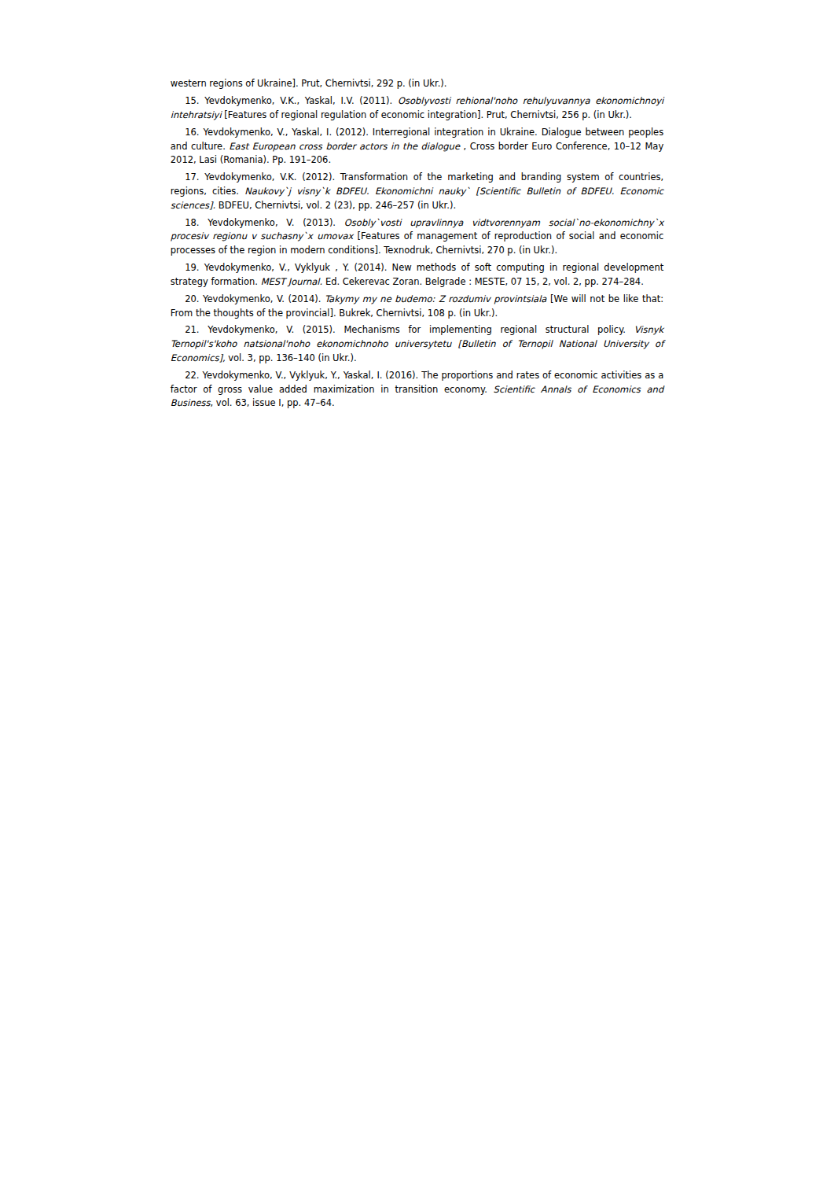western regions of Ukraine]. Prut, Chernivtsi, 292 p. (in Ukr.).
15. Yevdokymenko, V.K., Yaskal, I.V. (2011). Osoblyvosti rehional'noho rehulyuvannya ekonomichnoyi intehratsiyi [Features of regional regulation of economic integration]. Prut, Chernivtsi, 256 p. (in Ukr.).
16. Yevdokymenko, V., Yaskal, I. (2012). Interregional integration in Ukraine. Dialogue between peoples and culture. East European cross border actors in the dialogue , Cross border Euro Conference, 10–12 May 2012, Lasi (Romania). Pp. 191–206.
17. Yevdokymenko, V.K. (2012). Transformation of the marketing and branding system of countries, regions, cities. Naukovy`j visny`k BDFEU. Ekonomichni nauky` [Scientific Bulletin of BDFEU. Economic sciences]. BDFEU, Chernivtsi, vol. 2 (23), pp. 246–257 (in Ukr.).
18. Yevdokymenko, V. (2013). Osobly`vosti upravlinnya vidtvorennyam social`no-ekonomichny`x procesiv regionu v suchasny`x umovax [Features of management of reproduction of social and economic processes of the region in modern conditions]. Texnodruk, Chernivtsi, 270 p. (in Ukr.).
19. Yevdokymenko, V., Vyklyuk , Y. (2014). New methods of soft computing in regional development strategy formation. MEST Journal. Ed. Cekerevac Zoran. Belgrade : MESTE, 07 15, 2, vol. 2, pp. 274–284.
20. Yevdokymenko, V. (2014). Takymy my ne budemo: Z rozdumiv provintsiala [We will not be like that: From the thoughts of the provincial]. Bukrek, Chernivtsi, 108 p. (in Ukr.).
21. Yevdokymenko, V. (2015). Mechanisms for implementing regional structural policy. Visnyk Ternopil's'koho natsional'noho ekonomichnoho universytetu [Bulletin of Ternopil National University of Economics], vol. 3, pp. 136–140 (in Ukr.).
22. Yevdokymenko, V., Vyklyuk, Y., Yaskal, I. (2016). The proportions and rates of economic activities as a factor of gross value added maximization in transition economy. Scientific Annals of Economics and Business, vol. 63, issue I, pp. 47–64.